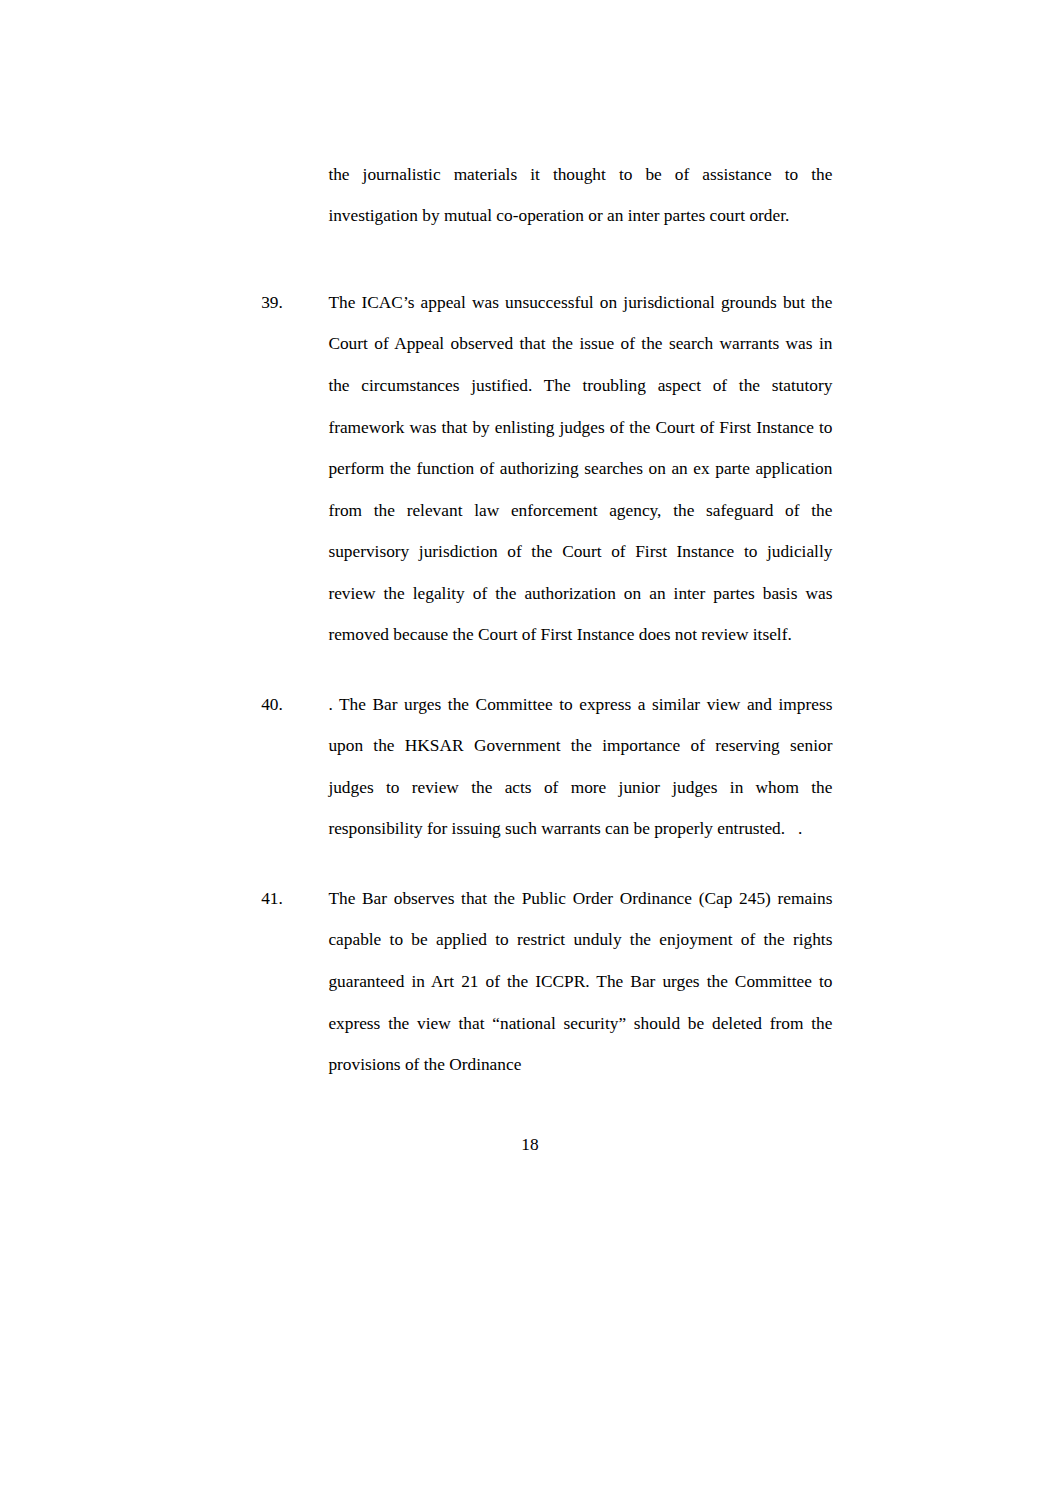the journalistic materials it thought to be of assistance to the investigation by mutual co-operation or an inter partes court order.
39.
The ICAC’s appeal was unsuccessful on jurisdictional grounds but the Court of Appeal observed that the issue of the search warrants was in the circumstances justified. The troubling aspect of the statutory framework was that by enlisting judges of the Court of First Instance to perform the function of authorizing searches on an ex parte application from the relevant law enforcement agency, the safeguard of the supervisory jurisdiction of the Court of First Instance to judicially review the legality of the authorization on an inter partes basis was removed because the Court of First Instance does not review itself.
40.
. The Bar urges the Committee to express a similar view and impress upon the HKSAR Government the importance of reserving senior judges to review the acts of more junior judges in whom the responsibility for issuing such warrants can be properly entrusted. .
41.
The Bar observes that the Public Order Ordinance (Cap 245) remains capable to be applied to restrict unduly the enjoyment of the rights guaranteed in Art 21 of the ICCPR. The Bar urges the Committee to express the view that “national security” should be deleted from the provisions of the Ordinance
18